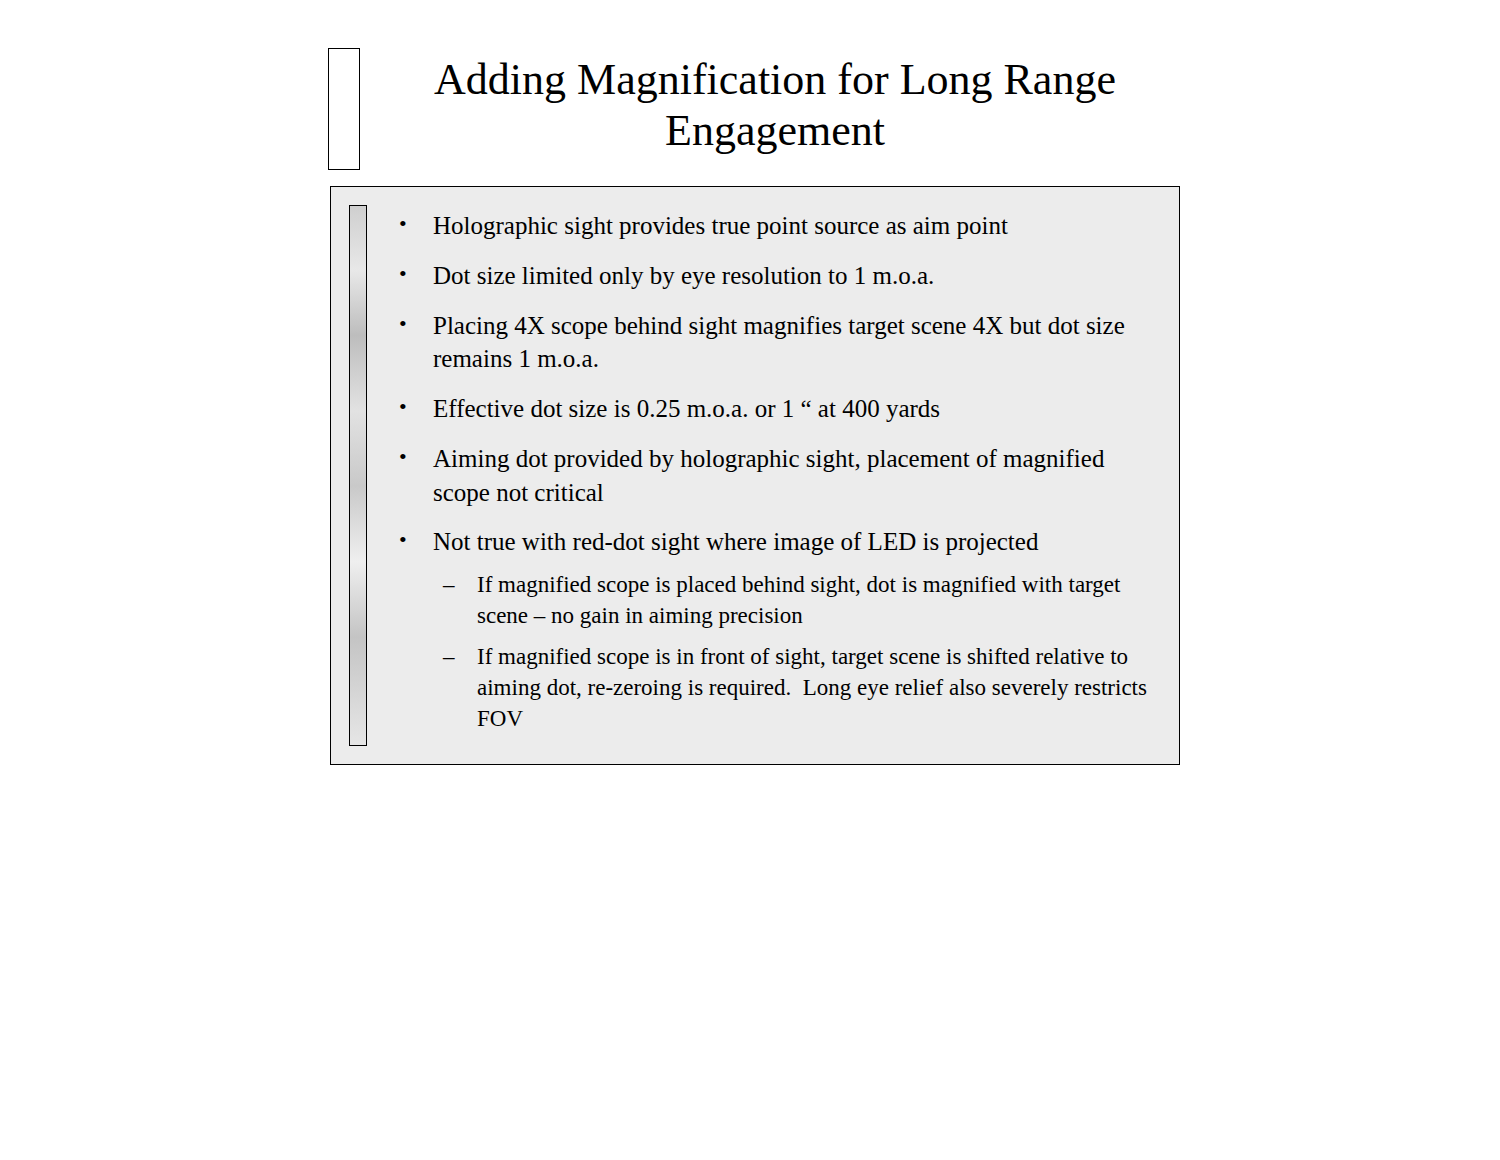Adding Magnification for Long Range Engagement
Holographic sight provides true point source as aim point
Dot size limited only by eye resolution to 1 m.o.a.
Placing 4X scope behind sight magnifies target scene 4X but dot size remains 1 m.o.a.
Effective dot size is 0.25 m.o.a. or 1 “ at 400 yards
Aiming dot provided by holographic sight, placement of magnified scope not critical
Not true with red-dot sight where image of LED is projected
If magnified scope is placed behind sight, dot is magnified with target scene – no gain in aiming precision
If magnified scope is in front of sight, target scene is shifted relative to aiming dot, re-zeroing is required. Long eye relief also severely restricts FOV